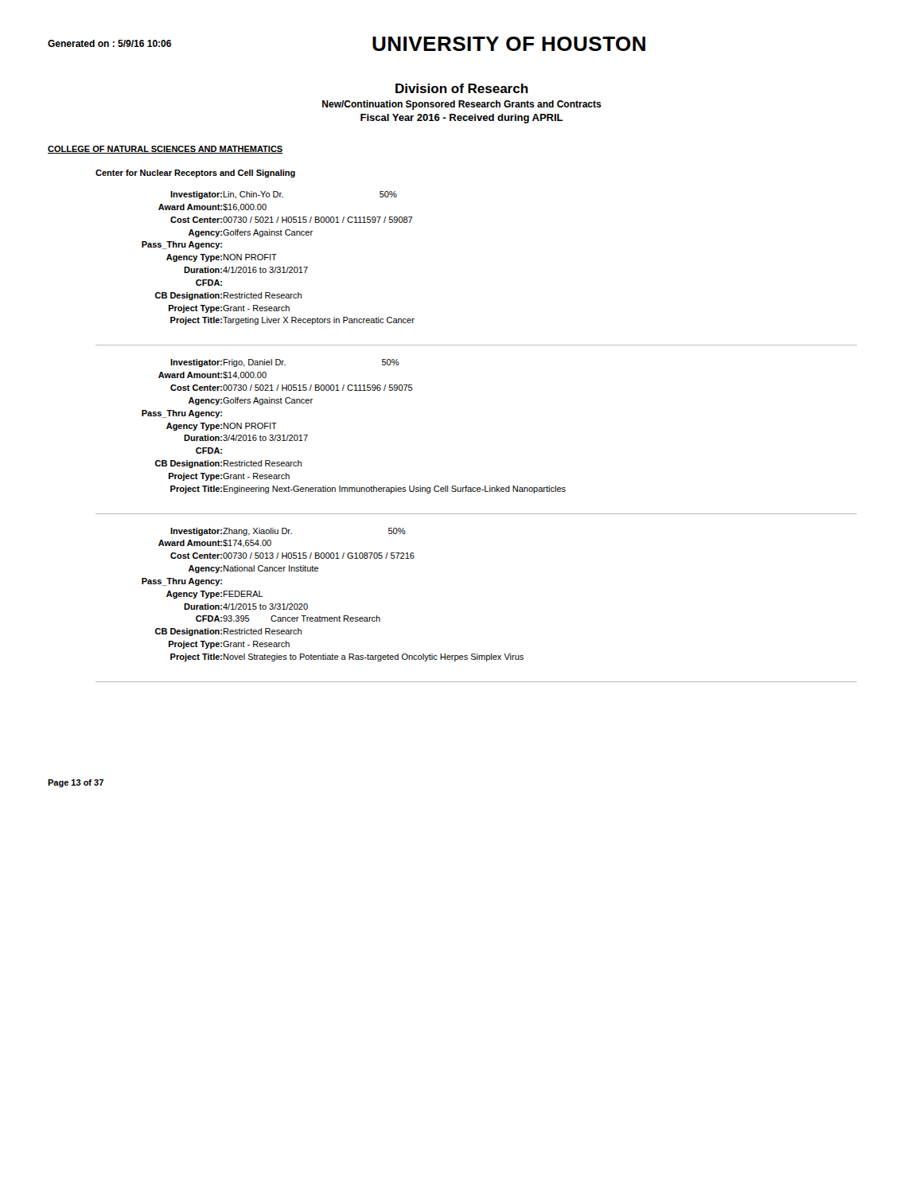Generated on : 5/9/16 10:06
UNIVERSITY OF HOUSTON
Division of Research
New/Continuation Sponsored Research Grants and Contracts
Fiscal Year 2016 - Received during APRIL
COLLEGE OF NATURAL SCIENCES AND MATHEMATICS
Center for Nuclear Receptors and Cell Signaling
| Investigator: | Lin, Chin-Yo Dr. 50% |
| Award Amount: | $16,000.00 |
| Cost Center: | 00730 / 5021 / H0515 / B0001 / C111597 / 59087 |
| Agency: | Golfers Against Cancer |
| Pass_Thru Agency: | |
| Agency Type: | NON PROFIT |
| Duration: | 4/1/2016 to 3/31/2017 |
| CFDA: | |
| CB Designation: | Restricted Research |
| Project Type: | Grant - Research |
| Project Title: | Targeting Liver X Receptors in Pancreatic Cancer |
| Investigator: | Frigo, Daniel Dr. 50% |
| Award Amount: | $14,000.00 |
| Cost Center: | 00730 / 5021 / H0515 / B0001 / C111596 / 59075 |
| Agency: | Golfers Against Cancer |
| Pass_Thru Agency: | |
| Agency Type: | NON PROFIT |
| Duration: | 3/4/2016 to 3/31/2017 |
| CFDA: | |
| CB Designation: | Restricted Research |
| Project Type: | Grant - Research |
| Project Title: | Engineering Next-Generation Immunotherapies Using Cell Surface-Linked Nanoparticles |
| Investigator: | Zhang, Xiaoliu Dr. 50% |
| Award Amount: | $174,654.00 |
| Cost Center: | 00730 / 5013 / H0515 / B0001 / G108705 / 57216 |
| Agency: | National Cancer Institute |
| Pass_Thru Agency: | |
| Agency Type: | FEDERAL |
| Duration: | 4/1/2015 to 3/31/2020 |
| CFDA: | 93.395 Cancer Treatment Research |
| CB Designation: | Restricted Research |
| Project Type: | Grant - Research |
| Project Title: | Novel Strategies to Potentiate a Ras-targeted Oncolytic Herpes Simplex Virus |
Page 13 of 37